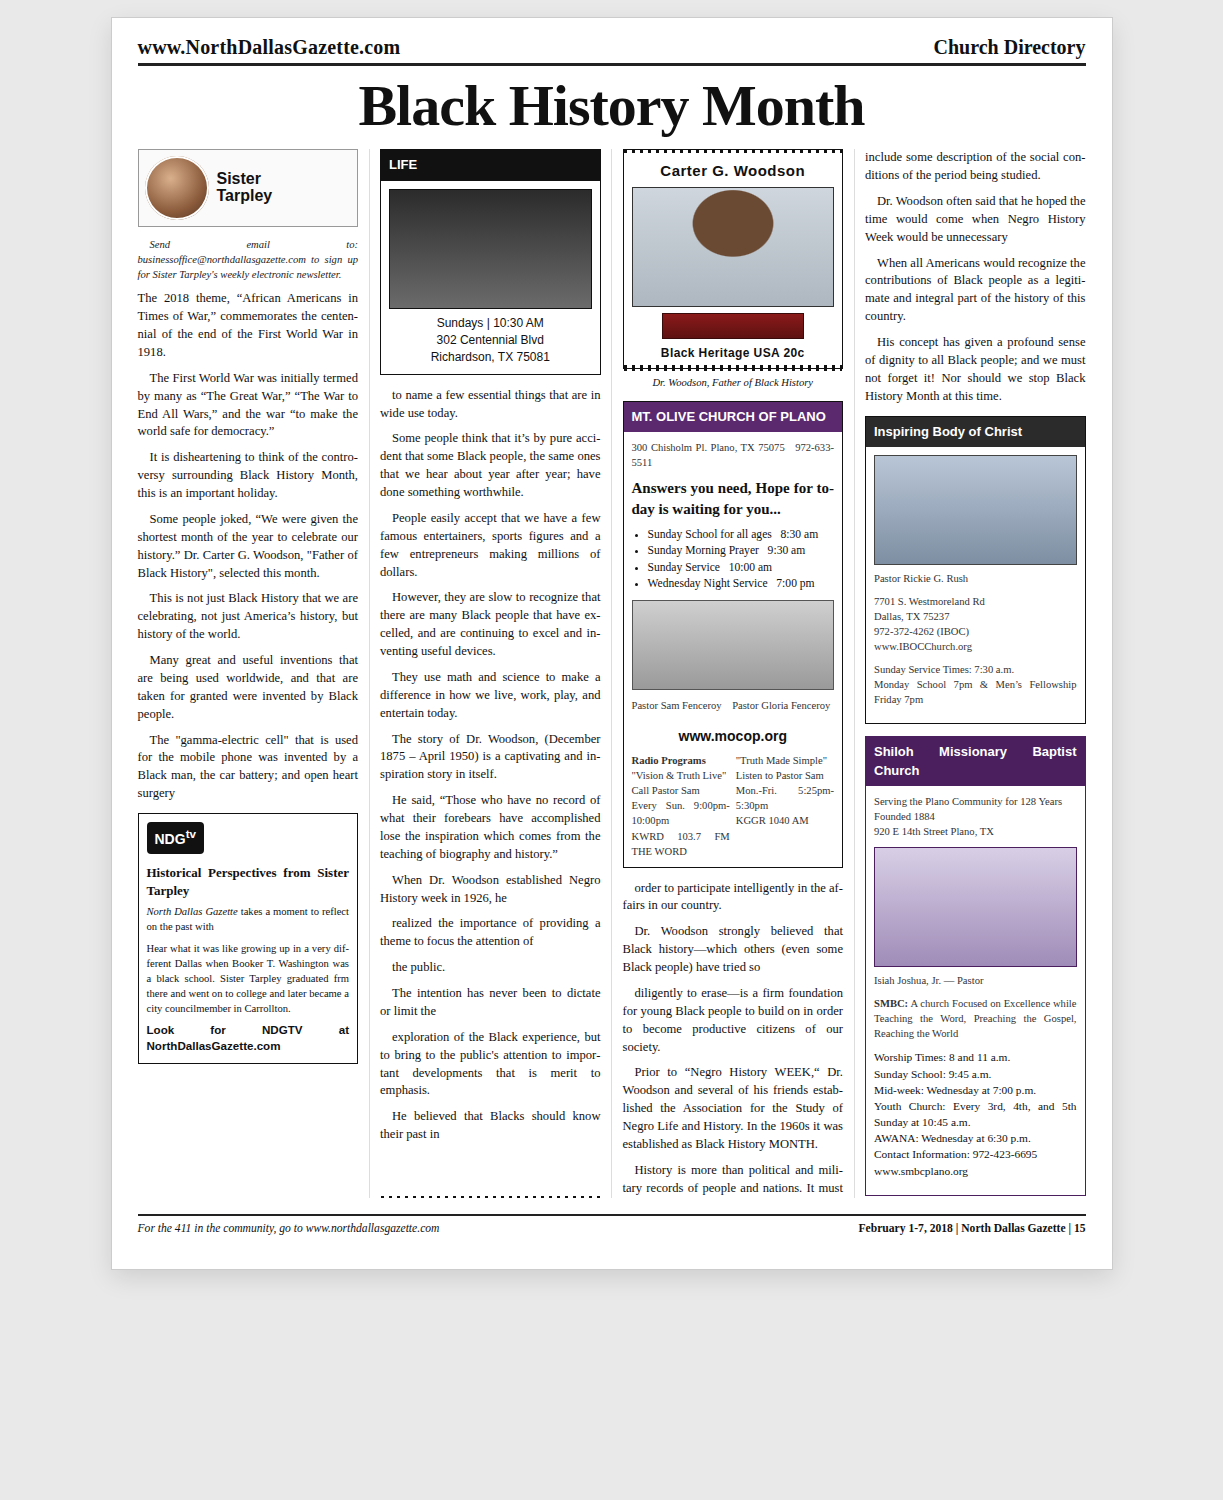www.NorthDallasGazette.com
Church Directory
Black History Month
SisterTarpley
Send email to: businessoffice@northdallasgazette.com to sign up for Sister Tarpley's weekly electronic newsletter.
The 2018 theme, “African Americans in Times of War,” commemorates the centennial of the end of the First World War in 1918.
The First World War was initially termed by many as “The Great War,” “The War to End All Wars,” and the war “to make the world safe for democracy.”
It is disheartening to think of the controversy surrounding Black History Month, this is an important holiday.
Some people joked, “We were given the shortest month of the year to celebrate our history.” Dr. Carter G. Woodson, "Father of Black History", selected this month.
This is not just Black History that we are celebrating, not just America’s history, but history of the world.
Many great and useful inventions that are being used worldwide, and that are taken for granted were invented by Black people.
The "gamma-electric cell" that is used for the mobile phone was invented by a Black man, the car battery; and open heart surgery
NDGtv
Historical Perspectives from Sister Tarpley
North Dallas Gazette takes a moment to reflect on the past with
Hear what it was like growing up in a very different Dallas when Booker T. Washington was a black school. Sister Tarpley graduated frm there and went on to college and later became a city councilmember in Carrollton.
Look for NDGTV at NorthDallasGazette.com
LIFE
Sundays | 10:30 AM
302 Centennial Blvd
Richardson, TX 75081
to name a few essential things that are in wide use today.
Some people think that it’s by pure accident that some Black people, the same ones that we hear about year after year; have done something worthwhile.
People easily accept that we have a few famous entertainers, sports figures and a few entrepreneurs making millions of dollars.
However, they are slow to recognize that there are many Black people that have excelled, and are continuing to excel and inventing useful devices.
They use math and science to make a difference in how we live, work, play, and entertain today.
The story of Dr. Woodson, (December 1875 – April 1950) is a captivating and inspiration story in itself.
He said, “Those who have no record of what their forebears have accomplished lose the inspiration which comes from the teaching of biography and history.”
When Dr. Woodson established Negro History week in 1926, he
realized the importance of providing a theme to focus the attention of
the public.
The intention has never been to dictate or limit the
exploration of the Black experience, but to bring to the public's attention to important developments that is merit to emphasis.
He believed that Blacks should know their past in
Carter G. Woodson
Black Heritage USA 20c
Dr. Woodson, Father of Black History
MT. OLIVE CHURCH OF PLANO
300 Chisholm Pl. Plano, TX 75075 972-633-5511
Answers you need, Hope for today is waiting for you...
Sunday School for all ages 8:30 am
Sunday Morning Prayer 9:30 am
Sunday Service 10:00 am
Wednesday Night Service 7:00 pm
Pastor Sam Fenceroy Pastor Gloria Fenceroy
www.mocop.org
Radio Programs
"Vision & Truth Live"
Call Pastor Sam
Every Sun. 9:00pm-10:00pm
KWRD 103.7 FM THE WORD
"Truth Made Simple"
Listen to Pastor Sam
Mon.-Fri. 5:25pm-5:30pm
KGGR 1040 AM
order to participate intelligently in the affairs in our country.
Dr. Woodson strongly believed that Black history—which others (even some Black people) have tried so
diligently to erase—is a firm foundation for young Black people to build on in order to become productive citizens of our society.
Prior to “Negro History WEEK,“ Dr. Woodson and several of his friends established the Association for the Study of Negro Life and History. In the 1960s it was established as Black History MONTH.
History is more than political and military records of people and nations. It must include some description of the social conditions of the period being studied.
Dr. Woodson often said that he hoped the time would come when Negro History Week would be unnecessary
When all Americans would recognize the contributions of Black people as a legitimate and integral part of the history of this country.
His concept has given a profound sense of dignity to all Black people; and we must not forget it! Nor should we stop Black History Month at this time.
Inspiring Body of Christ
Pastor Rickie G. Rush
7701 S. Westmoreland Rd
Dallas, TX 75237
972-372-4262 (IBOC)
www.IBOCChurch.org
Sunday Service Times: 7:30 a.m.
Monday School 7pm & Men’s Fellowship Friday 7pm
Shiloh Missionary Baptist Church
Serving the Plano Community for 128 Years
Founded 1884
920 E 14th Street Plano, TX
Isiah Joshua, Jr. — Pastor
SMBC: A church Focused on Excellence while Teaching the Word, Preaching the Gospel, Reaching the World
Worship Times: 8 and 11 a.m.
Sunday School: 9:45 a.m.
Mid-week: Wednesday at 7:00 p.m.
Youth Church: Every 3rd, 4th, and 5th Sunday at 10:45 a.m.
AWANA: Wednesday at 6:30 p.m.
Contact Information: 972-423-6695
www.smbcplano.org
For the 411 in the community, go to www.northdallasgazette.com
February 1-7, 2018 | North Dallas Gazette | 15